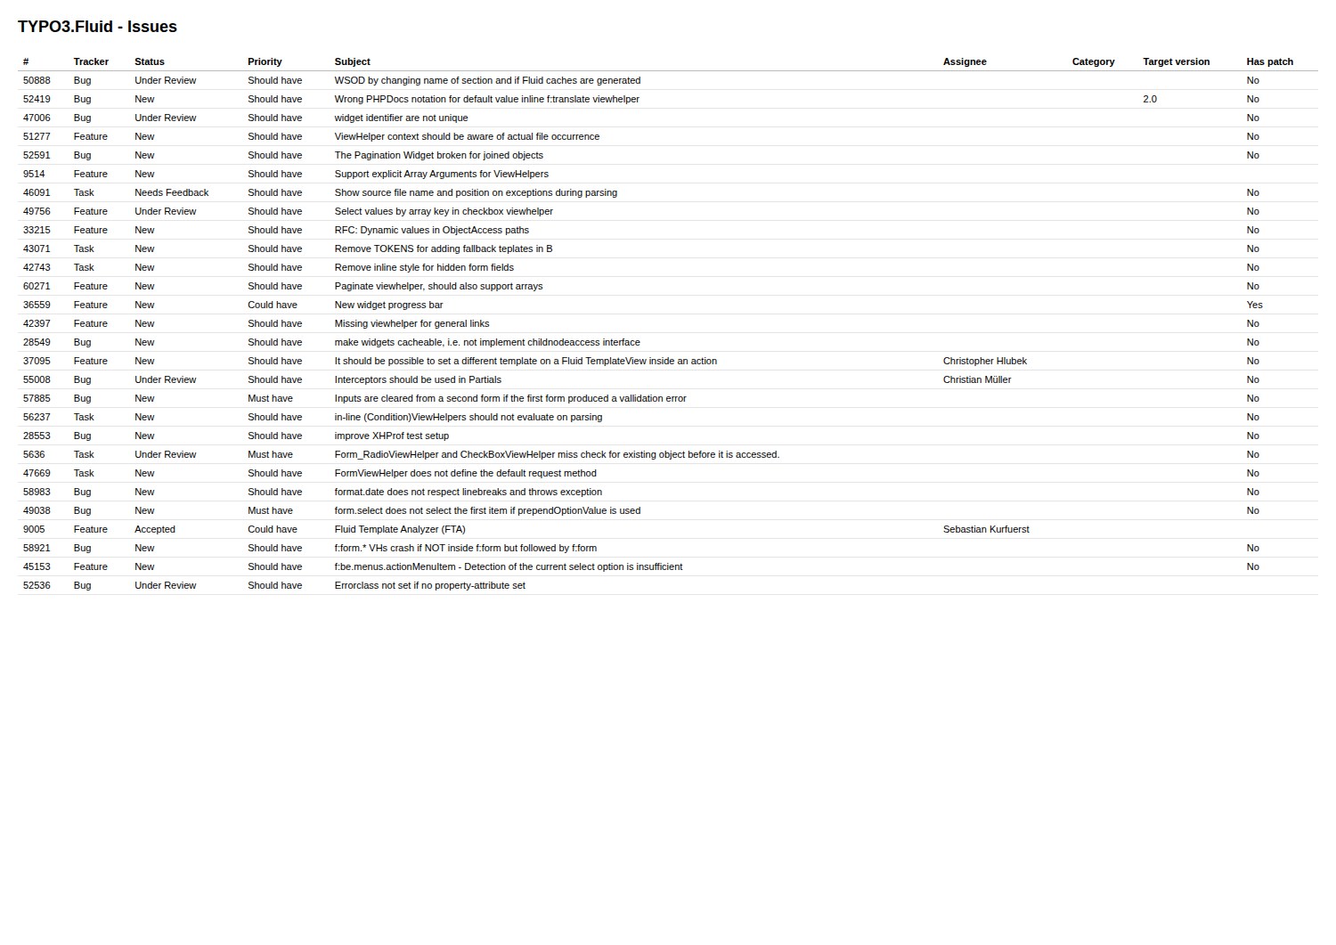TYPO3.Fluid - Issues
| # | Tracker | Status | Priority | Subject | Assignee | Category | Target version | Has patch |
| --- | --- | --- | --- | --- | --- | --- | --- | --- |
| 50888 | Bug | Under Review | Should have | WSOD by changing name of section and if Fluid caches are generated | | | | No |
| 52419 | Bug | New | Should have | Wrong PHPDocs notation for default value inline f:translate viewhelper | | | 2.0 | No |
| 47006 | Bug | Under Review | Should have | widget identifier are not unique | | | | No |
| 51277 | Feature | New | Should have | ViewHelper context should be aware of actual file occurrence | | | | No |
| 52591 | Bug | New | Should have | The Pagination Widget broken for joined objects | | | | No |
| 9514 | Feature | New | Should have | Support explicit Array Arguments for ViewHelpers | | | | |
| 46091 | Task | Needs Feedback | Should have | Show source file name and position on exceptions during parsing | | | | No |
| 49756 | Feature | Under Review | Should have | Select values by array key in checkbox viewhelper | | | | No |
| 33215 | Feature | New | Should have | RFC: Dynamic values in ObjectAccess paths | | | | No |
| 43071 | Task | New | Should have | Remove TOKENS for adding fallback teplates in B | | | | No |
| 42743 | Task | New | Should have | Remove inline style for hidden form fields | | | | No |
| 60271 | Feature | New | Should have | Paginate viewhelper, should also support arrays | | | | No |
| 36559 | Feature | New | Could have | New widget progress bar | | | | Yes |
| 42397 | Feature | New | Should have | Missing viewhelper for general links | | | | No |
| 28549 | Bug | New | Should have | make widgets cacheable, i.e. not implement childnodeaccess interface | | | | No |
| 37095 | Feature | New | Should have | It should be possible to set a different template on a Fluid TemplateView inside an action | Christopher Hlubek | | | No |
| 55008 | Bug | Under Review | Should have | Interceptors should be used in Partials | Christian Müller | | | No |
| 57885 | Bug | New | Must have | Inputs are cleared from a second form if the first form produced a vallidation error | | | | No |
| 56237 | Task | New | Should have | in-line (Condition)ViewHelpers should not evaluate on parsing | | | | No |
| 28553 | Bug | New | Should have | improve XHProf test setup | | | | No |
| 5636 | Task | Under Review | Must have | Form_RadioViewHelper and CheckBoxViewHelper miss check for existing object before it is accessed. | | | | No |
| 47669 | Task | New | Should have | FormViewHelper does not define the default request method | | | | No |
| 58983 | Bug | New | Should have | format.date does not respect linebreaks and throws exception | | | | No |
| 49038 | Bug | New | Must have | form.select does not select the first item if prependOptionValue is used | | | | No |
| 9005 | Feature | Accepted | Could have | Fluid Template Analyzer (FTA) | Sebastian Kurfuerst | | | |
| 58921 | Bug | New | Should have | f:form.* VHs crash if NOT inside f:form but followed by f:form | | | | No |
| 45153 | Feature | New | Should have | f:be.menus.actionMenuItem - Detection of the current select option is insufficient | | | | No |
| 52536 | Bug | Under Review | Should have | Errorclass not set if no property-attribute set | | | | |